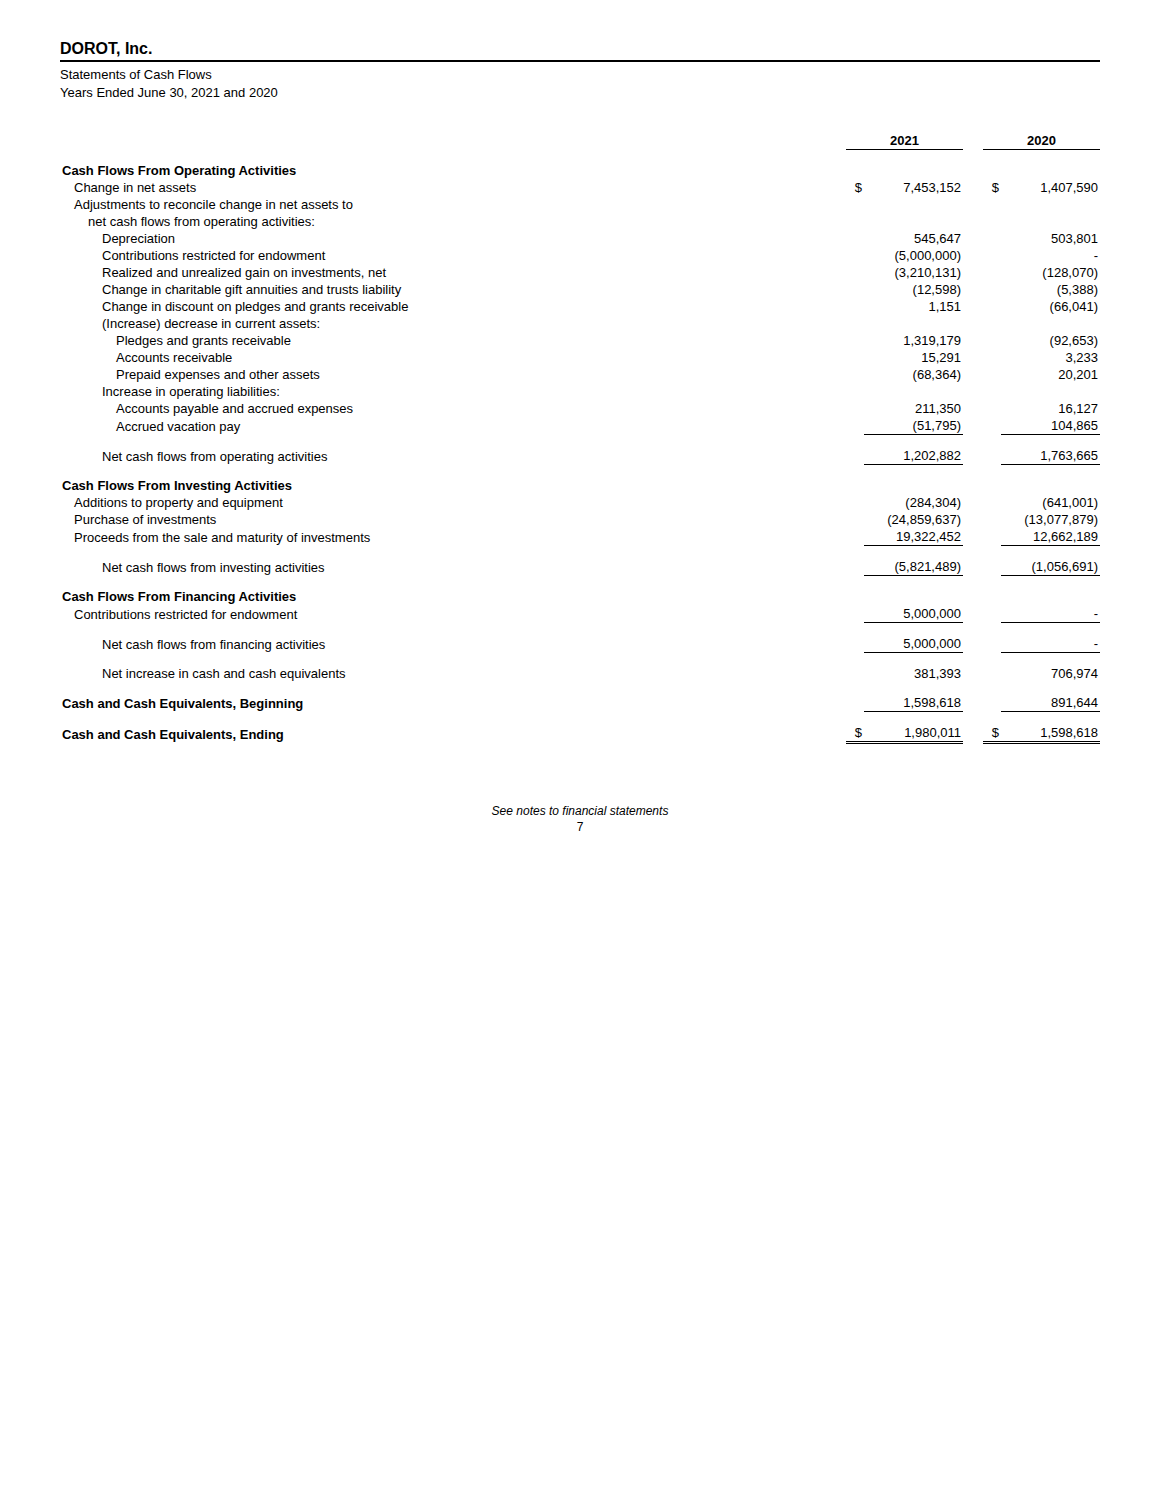DOROT, Inc.
Statements of Cash Flows
Years Ended June 30, 2021 and 2020
| | 2021 | | 2020 |
| Cash Flows From Operating Activities | | | | | |
| Change in net assets | $ | 7,453,152 | | $ | 1,407,590 |
| Adjustments to reconcile change in net assets to | | | | | |
| net cash flows from operating activities: | | | | | |
| Depreciation | | 545,647 | | | 503,801 |
| Contributions restricted for endowment | | (5,000,000) | | | - |
| Realized and unrealized gain on investments, net | | (3,210,131) | | | (128,070) |
| Change in charitable gift annuities and trusts liability | | (12,598) | | | (5,388) |
| Change in discount on pledges and grants receivable | | 1,151 | | | (66,041) |
| (Increase) decrease in current assets: | | | | | |
| Pledges and grants receivable | | 1,319,179 | | | (92,653) |
| Accounts receivable | | 15,291 | | | 3,233 |
| Prepaid expenses and other assets | | (68,364) | | | 20,201 |
| Increase in operating liabilities: | | | | | |
| Accounts payable and accrued expenses | | 211,350 | | | 16,127 |
| Accrued vacation pay | | (51,795) | | | 104,865 |
| Net cash flows from operating activities | | 1,202,882 | | | 1,763,665 |
| Cash Flows From Investing Activities | | | | | |
| Additions to property and equipment | | (284,304) | | | (641,001) |
| Purchase of investments | | (24,859,637) | | | (13,077,879) |
| Proceeds from the sale and maturity of investments | | 19,322,452 | | | 12,662,189 |
| Net cash flows from investing activities | | (5,821,489) | | | (1,056,691) |
| Cash Flows From Financing Activities | | | | | |
| Contributions restricted for endowment | | 5,000,000 | | | - |
| Net cash flows from financing activities | | 5,000,000 | | | - |
| Net increase in cash and cash equivalents | | 381,393 | | | 706,974 |
| Cash and Cash Equivalents, Beginning | | 1,598,618 | | | 891,644 |
| Cash and Cash Equivalents, Ending | $ | 1,980,011 | | $ | 1,598,618 |
See notes to financial statements
7